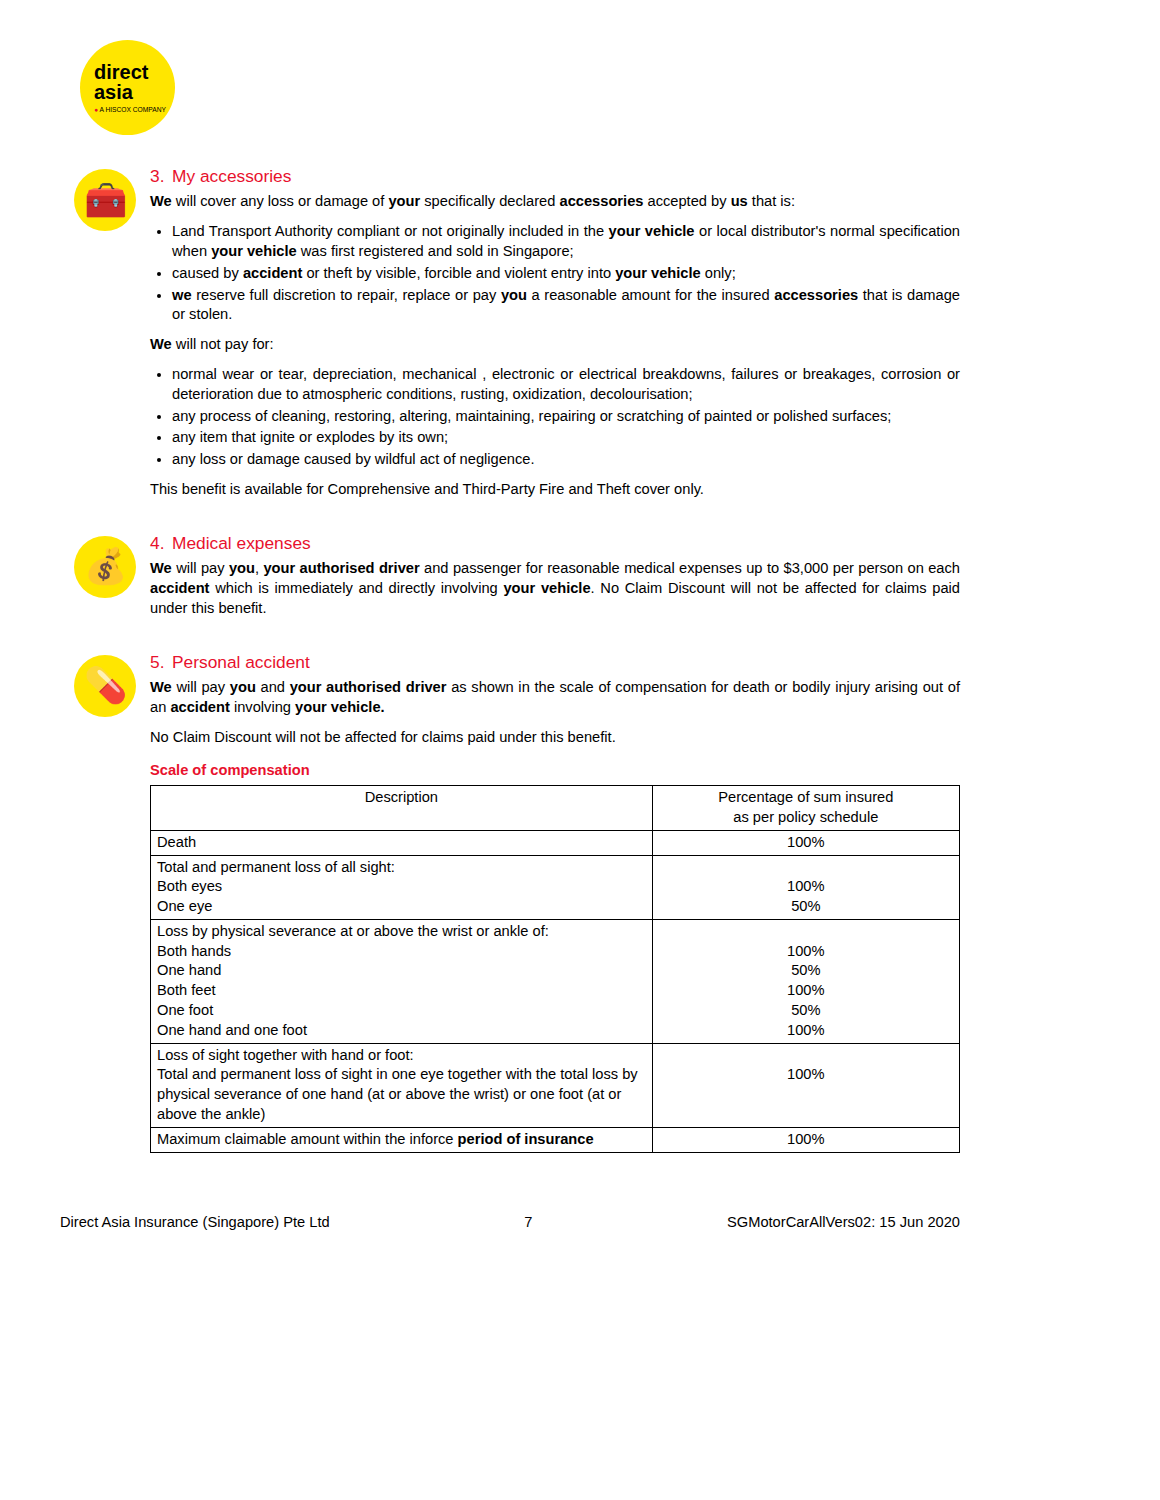direct asia ● A HISCOX COMPANY
🧰
3. My accessories
We will cover any loss or damage of your specifically declared accessories accepted by us that is:
Land Transport Authority compliant or not originally included in the your vehicle or local distributor's normal specification when your vehicle was first registered and sold in Singapore;
caused by accident or theft by visible, forcible and violent entry into your vehicle only;
we reserve full discretion to repair, replace or pay you a reasonable amount for the insured accessories that is damage or stolen.
We will not pay for:
normal wear or tear, depreciation, mechanical , electronic or electrical breakdowns, failures or breakages, corrosion or deterioration due to atmospheric conditions, rusting, oxidization, decolourisation;
any process of cleaning, restoring, altering, maintaining, repairing or scratching of painted or polished surfaces;
any item that ignite or explodes by its own;
any loss or damage caused by wildful act of negligence.
This benefit is available for Comprehensive and Third-Party Fire and Theft cover only.
💰
4. Medical expenses
We will pay you, your authorised driver and passenger for reasonable medical expenses up to $3,000 per person on each accident which is immediately and directly involving your vehicle. No Claim Discount will not be affected for claims paid under this benefit.
💊
5. Personal accident
We will pay you and your authorised driver as shown in the scale of compensation for death or bodily injury arising out of an accident involving your vehicle.
No Claim Discount will not be affected for claims paid under this benefit.
Scale of compensation
| Description | Percentage of sum insured as per policy schedule |
| Death | 100% |
| Total and permanent loss of all sight: Both eyes One eye | 100% 50% |
| Loss by physical severance at or above the wrist or ankle of: Both hands One hand Both feet One foot One hand and one foot | 100% 50% 100% 50% 100% |
| Loss of sight together with hand or foot: Total and permanent loss of sight in one eye together with the total loss by physical severance of one hand (at or above the wrist) or one foot (at or above the ankle) | 100% |
| Maximum claimable amount within the inforce period of insurance | 100% |
Direct Asia Insurance (Singapore) Pte Ltd
7
SGMotorCarAllVers02: 15 Jun 2020